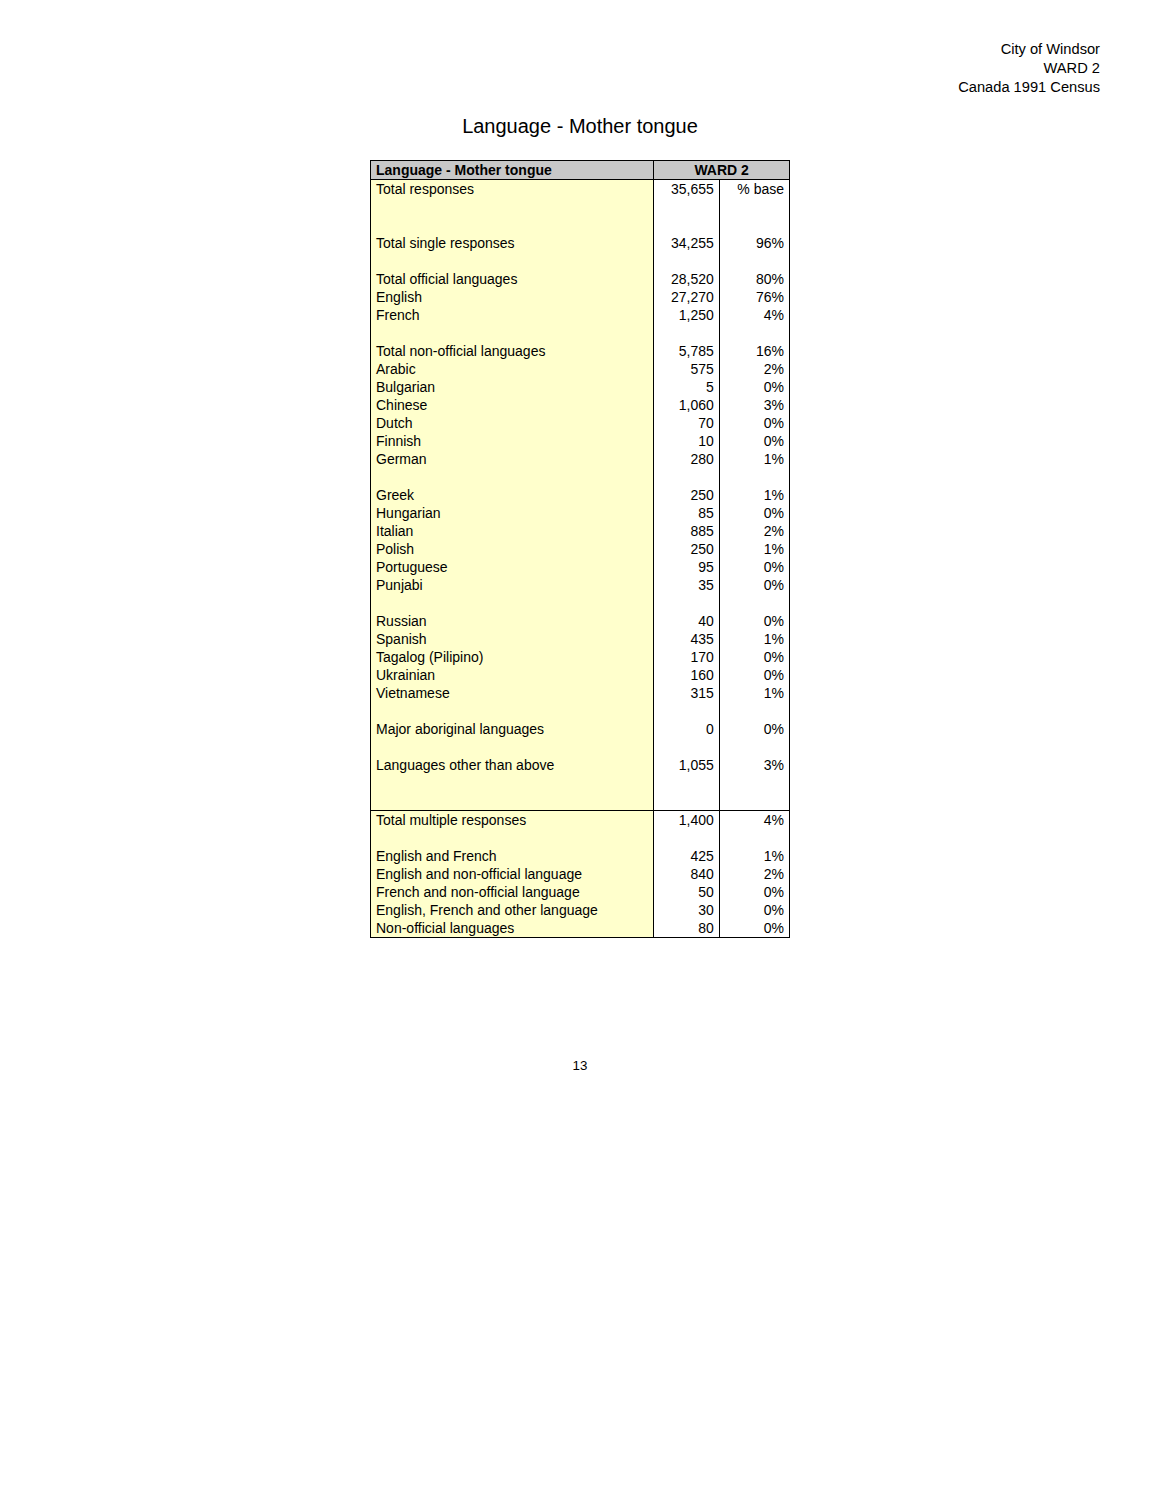City of Windsor
WARD 2
Canada 1991 Census
Language - Mother tongue
| Language - Mother tongue | WARD 2 |
| --- | --- |
| Total responses | 35,655 | % base |
| Total single responses | 34,255 | 96% |
| Total official languages | 28,520 | 80% |
| English | 27,270 | 76% |
| French | 1,250 | 4% |
| Total non-official languages | 5,785 | 16% |
| Arabic | 575 | 2% |
| Bulgarian | 5 | 0% |
| Chinese | 1,060 | 3% |
| Dutch | 70 | 0% |
| Finnish | 10 | 0% |
| German | 280 | 1% |
| Greek | 250 | 1% |
| Hungarian | 85 | 0% |
| Italian | 885 | 2% |
| Polish | 250 | 1% |
| Portuguese | 95 | 0% |
| Punjabi | 35 | 0% |
| Russian | 40 | 0% |
| Spanish | 435 | 1% |
| Tagalog (Pilipino) | 170 | 0% |
| Ukrainian | 160 | 0% |
| Vietnamese | 315 | 1% |
| Major aboriginal languages | 0 | 0% |
| Languages other than above | 1,055 | 3% |
| Total multiple responses | 1,400 | 4% |
| English and French | 425 | 1% |
| English and non-official language | 840 | 2% |
| French and non-official language | 50 | 0% |
| English, French and other language | 30 | 0% |
| Non-official languages | 80 | 0% |
13